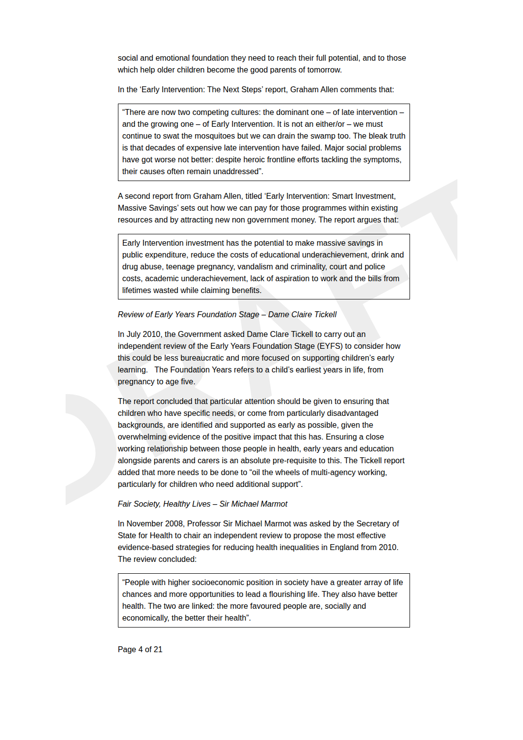DRAFT
social and emotional foundation they need to reach their full potential, and to those which help older children become the good parents of tomorrow.
In the ‘Early Intervention: The Next Steps’ report, Graham Allen comments that:
“There are now two competing cultures: the dominant one – of late intervention – and the growing one – of Early Intervention. It is not an either/or – we must continue to swat the mosquitoes but we can drain the swamp too. The bleak truth is that decades of expensive late intervention have failed. Major social problems have got worse not better: despite heroic frontline efforts tackling the symptoms, their causes often remain unaddressed”.
A second report from Graham Allen, titled ‘Early Intervention: Smart Investment, Massive Savings’ sets out how we can pay for those programmes within existing resources and by attracting new non government money. The report argues that:
Early Intervention investment has the potential to make massive savings in public expenditure, reduce the costs of educational underachievement, drink and drug abuse, teenage pregnancy, vandalism and criminality, court and police costs, academic underachievement, lack of aspiration to work and the bills from lifetimes wasted while claiming benefits.
Review of Early Years Foundation Stage – Dame Claire Tickell
In July 2010, the Government asked Dame Clare Tickell to carry out an independent review of the Early Years Foundation Stage (EYFS) to consider how this could be less bureaucratic and more focused on supporting children’s early learning. The Foundation Years refers to a child’s earliest years in life, from pregnancy to age five.
The report concluded that particular attention should be given to ensuring that children who have specific needs, or come from particularly disadvantaged backgrounds, are identified and supported as early as possible, given the overwhelming evidence of the positive impact that this has. Ensuring a close working relationship between those people in health, early years and education alongside parents and carers is an absolute pre-requisite to this. The Tickell report added that more needs to be done to “oil the wheels of multi-agency working, particularly for children who need additional support”.
Fair Society, Healthy Lives – Sir Michael Marmot
In November 2008, Professor Sir Michael Marmot was asked by the Secretary of State for Health to chair an independent review to propose the most effective evidence-based strategies for reducing health inequalities in England from 2010. The review concluded:
“People with higher socioeconomic position in society have a greater array of life chances and more opportunities to lead a flourishing life. They also have better health. The two are linked: the more favoured people are, socially and economically, the better their health”.
Page 4 of 21